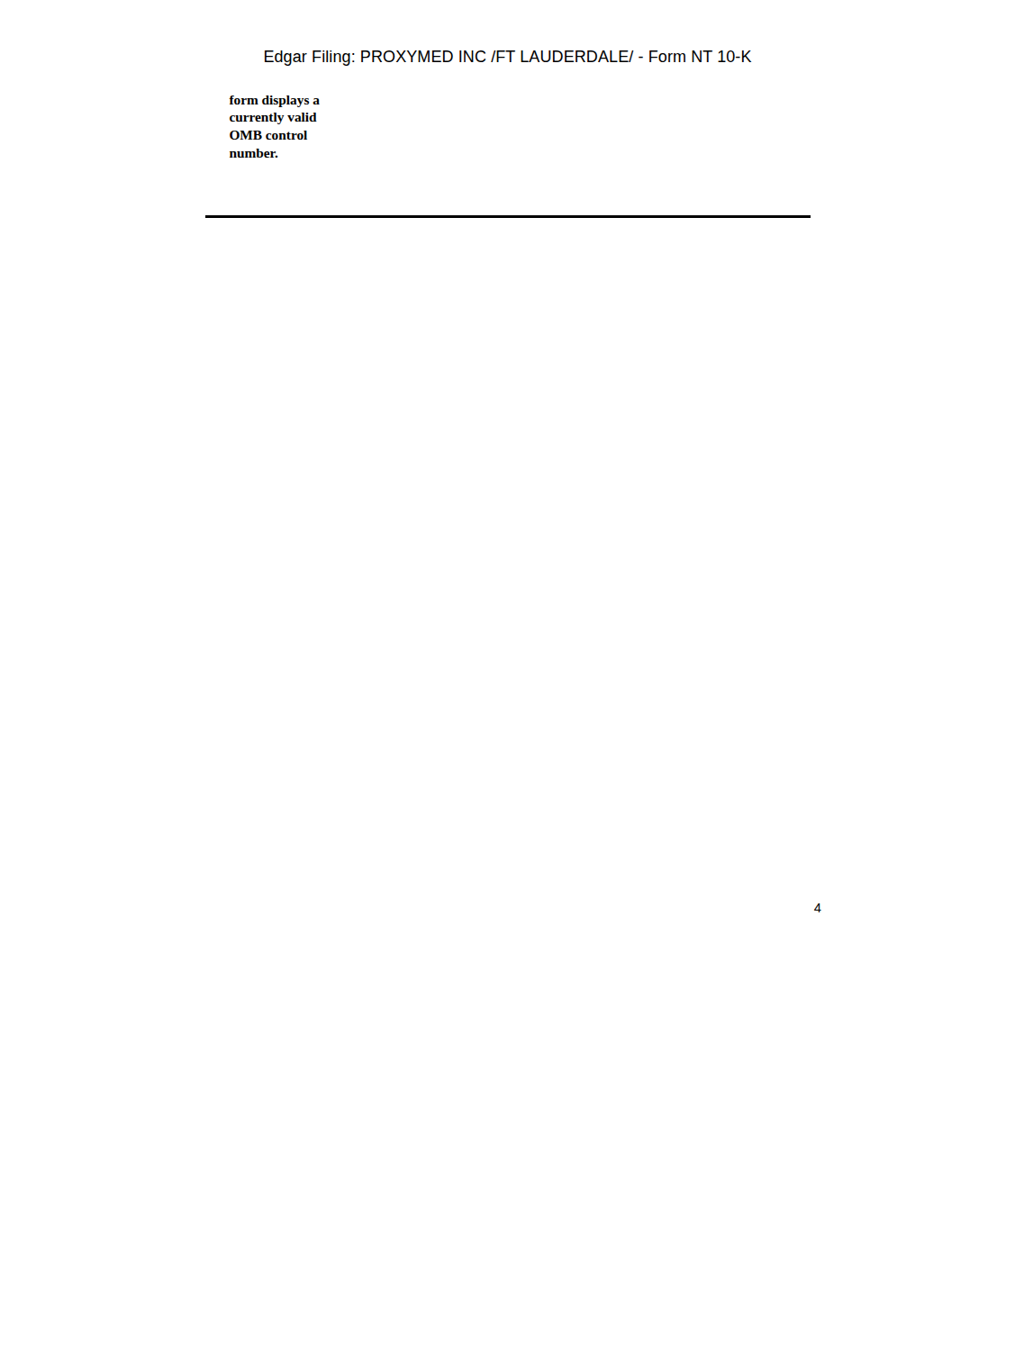Edgar Filing: PROXYMED INC /FT LAUDERDALE/ - Form NT 10-K
form displays a currently valid OMB control number.
4